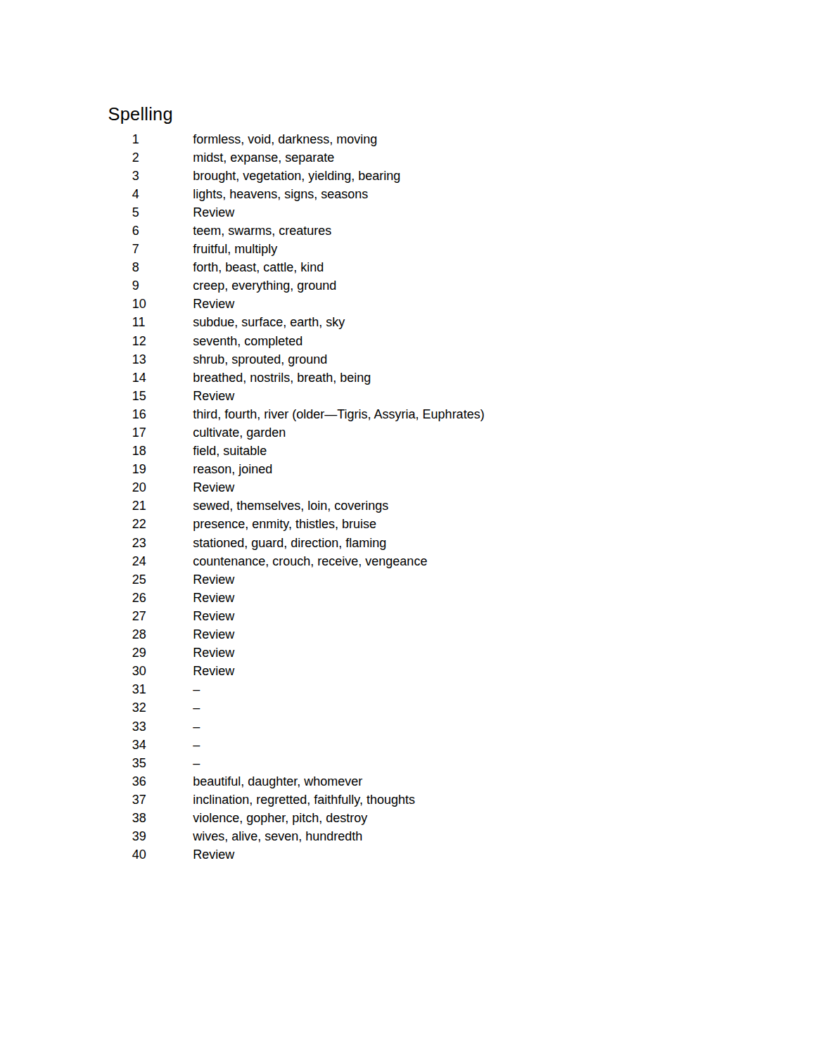Spelling
| 1 | formless, void, darkness, moving |
| 2 | midst, expanse, separate |
| 3 | brought, vegetation, yielding, bearing |
| 4 | lights, heavens, signs, seasons |
| 5 | Review |
| 6 | teem, swarms, creatures |
| 7 | fruitful, multiply |
| 8 | forth, beast, cattle, kind |
| 9 | creep, everything, ground |
| 10 | Review |
| 11 | subdue, surface, earth, sky |
| 12 | seventh, completed |
| 13 | shrub, sprouted, ground |
| 14 | breathed, nostrils, breath, being |
| 15 | Review |
| 16 | third, fourth, river (older—Tigris, Assyria, Euphrates) |
| 17 | cultivate, garden |
| 18 | field, suitable |
| 19 | reason, joined |
| 20 | Review |
| 21 | sewed, themselves, loin, coverings |
| 22 | presence, enmity, thistles, bruise |
| 23 | stationed, guard, direction, flaming |
| 24 | countenance, crouch, receive, vengeance |
| 25 | Review |
| 26 | Review |
| 27 | Review |
| 28 | Review |
| 29 | Review |
| 30 | Review |
| 31 | – |
| 32 | – |
| 33 | – |
| 34 | – |
| 35 | – |
| 36 | beautiful, daughter, whomever |
| 37 | inclination, regretted, faithfully, thoughts |
| 38 | violence, gopher, pitch, destroy |
| 39 | wives, alive, seven, hundredth |
| 40 | Review |